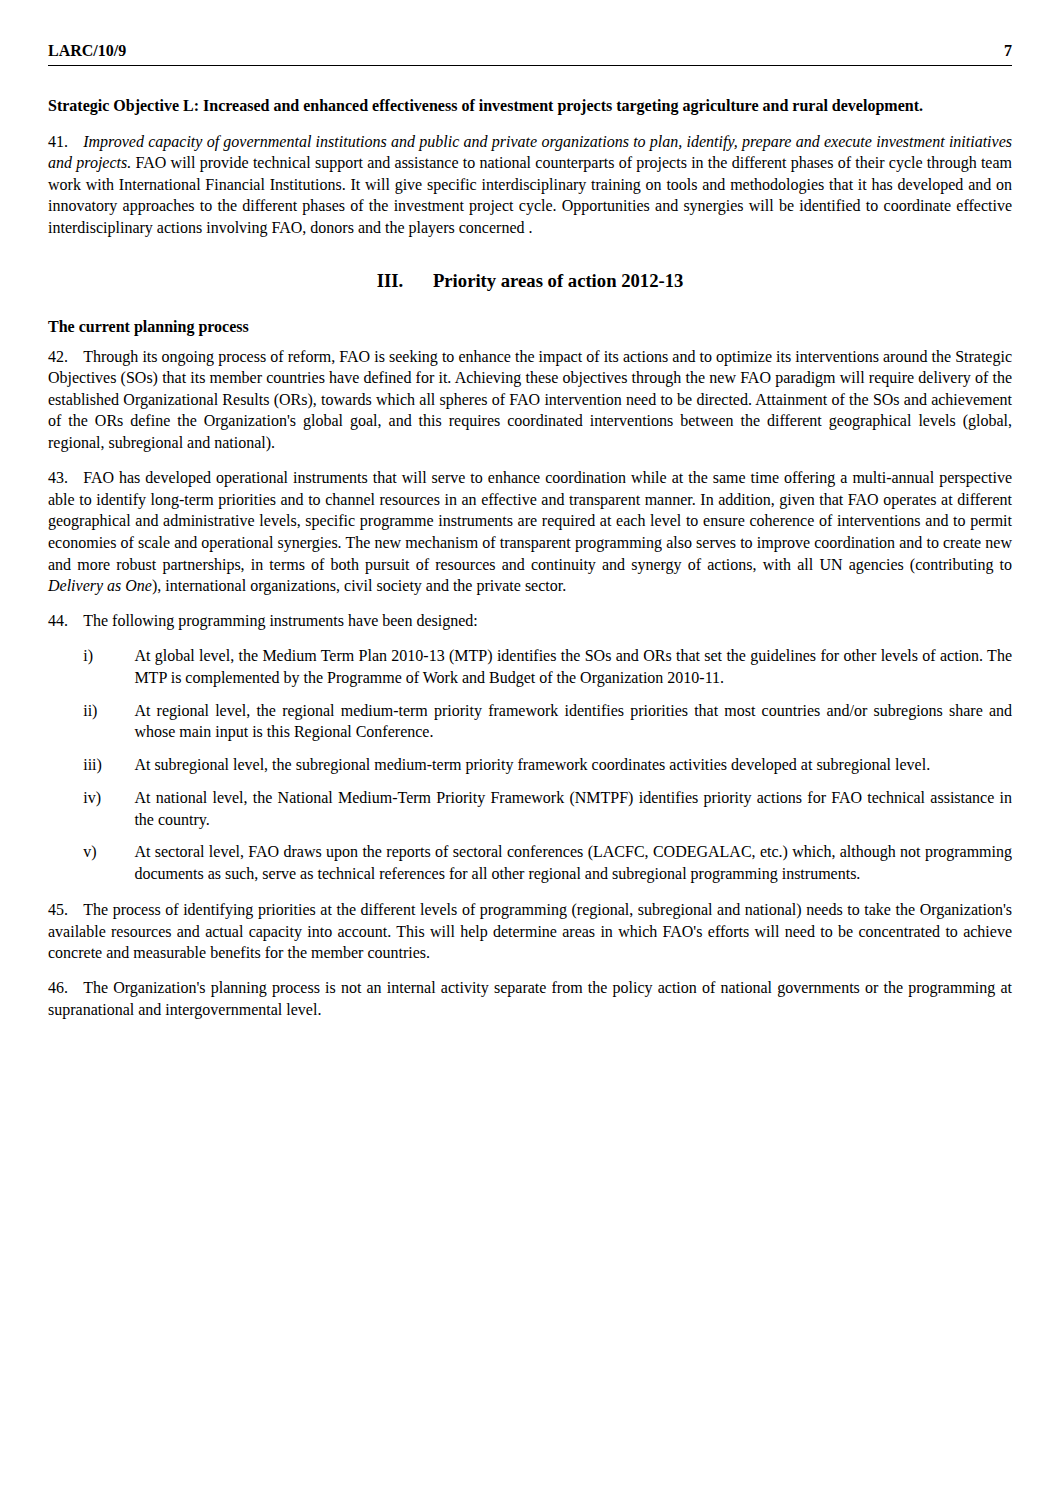LARC/10/9 7
Strategic Objective L: Increased and enhanced effectiveness of investment projects targeting agriculture and rural development.
41. Improved capacity of governmental institutions and public and private organizations to plan, identify, prepare and execute investment initiatives and projects. FAO will provide technical support and assistance to national counterparts of projects in the different phases of their cycle through team work with International Financial Institutions. It will give specific interdisciplinary training on tools and methodologies that it has developed and on innovatory approaches to the different phases of the investment project cycle. Opportunities and synergies will be identified to coordinate effective interdisciplinary actions involving FAO, donors and the players concerned .
III. Priority areas of action 2012-13
The current planning process
42. Through its ongoing process of reform, FAO is seeking to enhance the impact of its actions and to optimize its interventions around the Strategic Objectives (SOs) that its member countries have defined for it. Achieving these objectives through the new FAO paradigm will require delivery of the established Organizational Results (ORs), towards which all spheres of FAO intervention need to be directed. Attainment of the SOs and achievement of the ORs define the Organization's global goal, and this requires coordinated interventions between the different geographical levels (global, regional, subregional and national).
43. FAO has developed operational instruments that will serve to enhance coordination while at the same time offering a multi-annual perspective able to identify long-term priorities and to channel resources in an effective and transparent manner. In addition, given that FAO operates at different geographical and administrative levels, specific programme instruments are required at each level to ensure coherence of interventions and to permit economies of scale and operational synergies. The new mechanism of transparent programming also serves to improve coordination and to create new and more robust partnerships, in terms of both pursuit of resources and continuity and synergy of actions, with all UN agencies (contributing to Delivery as One), international organizations, civil society and the private sector.
44. The following programming instruments have been designed:
i) At global level, the Medium Term Plan 2010-13 (MTP) identifies the SOs and ORs that set the guidelines for other levels of action. The MTP is complemented by the Programme of Work and Budget of the Organization 2010-11.
ii) At regional level, the regional medium-term priority framework identifies priorities that most countries and/or subregions share and whose main input is this Regional Conference.
iii) At subregional level, the subregional medium-term priority framework coordinates activities developed at subregional level.
iv) At national level, the National Medium-Term Priority Framework (NMTPF) identifies priority actions for FAO technical assistance in the country.
v) At sectoral level, FAO draws upon the reports of sectoral conferences (LACFC, CODEGALAC, etc.) which, although not programming documents as such, serve as technical references for all other regional and subregional programming instruments.
45. The process of identifying priorities at the different levels of programming (regional, subregional and national) needs to take the Organization's available resources and actual capacity into account. This will help determine areas in which FAO's efforts will need to be concentrated to achieve concrete and measurable benefits for the member countries.
46. The Organization's planning process is not an internal activity separate from the policy action of national governments or the programming at supranational and intergovernmental level.